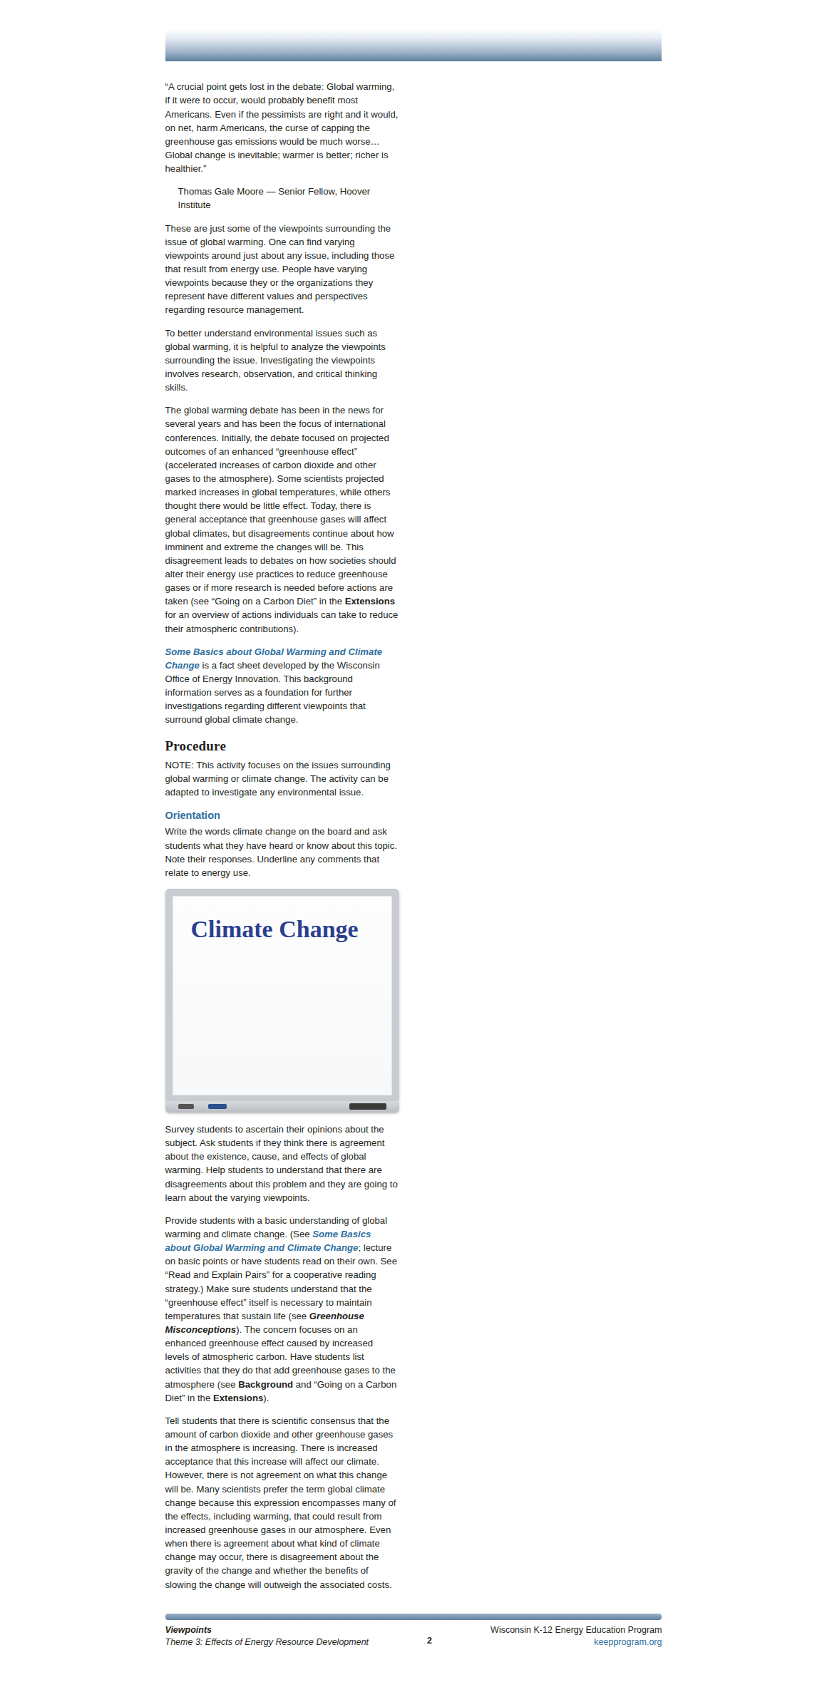“A crucial point gets lost in the debate: Global warming, if it were to occur, would probably benefit most Americans. Even if the pessimists are right and it would, on net, harm Americans, the curse of capping the greenhouse gas emissions would be much worse…Global change is inevitable; warmer is better; richer is healthier.”
Thomas Gale Moore — Senior Fellow, Hoover Institute
These are just some of the viewpoints surrounding the issue of global warming. One can find varying viewpoints around just about any issue, including those that result from energy use. People have varying viewpoints because they or the organizations they represent have different values and perspectives regarding resource management.
To better understand environmental issues such as global warming, it is helpful to analyze the viewpoints surrounding the issue. Investigating the viewpoints involves research, observation, and critical thinking skills.
The global warming debate has been in the news for several years and has been the focus of international conferences. Initially, the debate focused on projected outcomes of an enhanced “greenhouse effect” (accelerated increases of carbon dioxide and other gases to the atmosphere). Some scientists projected marked increases in global temperatures, while others thought there would be little effect. Today, there is general acceptance that greenhouse gases will affect global climates, but disagreements continue about how imminent and extreme the changes will be. This disagreement leads to debates on how societies should alter their energy use practices to reduce greenhouse gases or if more research is needed before actions are taken (see “Going on a Carbon Diet” in the Extensions for an overview of actions individuals can take to reduce their atmospheric contributions).
Some Basics about Global Warming and Climate Change is a fact sheet developed by the Wisconsin Office of Energy Innovation. This background information serves as a foundation for further investigations regarding different viewpoints that surround global climate change.
Procedure
NOTE: This activity focuses on the issues surrounding global warming or climate change. The activity can be adapted to investigate any environmental issue.
Orientation
Write the words climate change on the board and ask students what they have heard or know about this topic. Note their responses. Underline any comments that relate to energy use.
Climate Change
Survey students to ascertain their opinions about the subject. Ask students if they think there is agreement about the existence, cause, and effects of global warming. Help students to understand that there are disagreements about this problem and they are going to learn about the varying viewpoints.
Provide students with a basic understanding of global warming and climate change. (See Some Basics about Global Warming and Climate Change; lecture on basic points or have students read on their own. See “Read and Explain Pairs” for a cooperative reading strategy.) Make sure students understand that the “greenhouse effect” itself is necessary to maintain temperatures that sustain life (see Greenhouse Misconceptions). The concern focuses on an enhanced greenhouse effect caused by increased levels of atmospheric carbon. Have students list activities that they do that add greenhouse gases to the atmosphere (see Background and “Going on a Carbon Diet” in the Extensions).
Tell students that there is scientific consensus that the amount of carbon dioxide and other greenhouse gases in the atmosphere is increasing. There is increased acceptance that this increase will affect our climate. However, there is not agreement on what this change will be. Many scientists prefer the term global climate change because this expression encompasses many of the effects, including warming, that could result from increased greenhouse gases in our atmosphere. Even when there is agreement about what kind of climate change may occur, there is disagreement about the gravity of the change and whether the benefits of slowing the change will outweigh the associated costs.
Viewpoints
Theme 3: Effects of Energy Resource Development
2
Wisconsin K-12 Energy Education Program
keepprogram.org